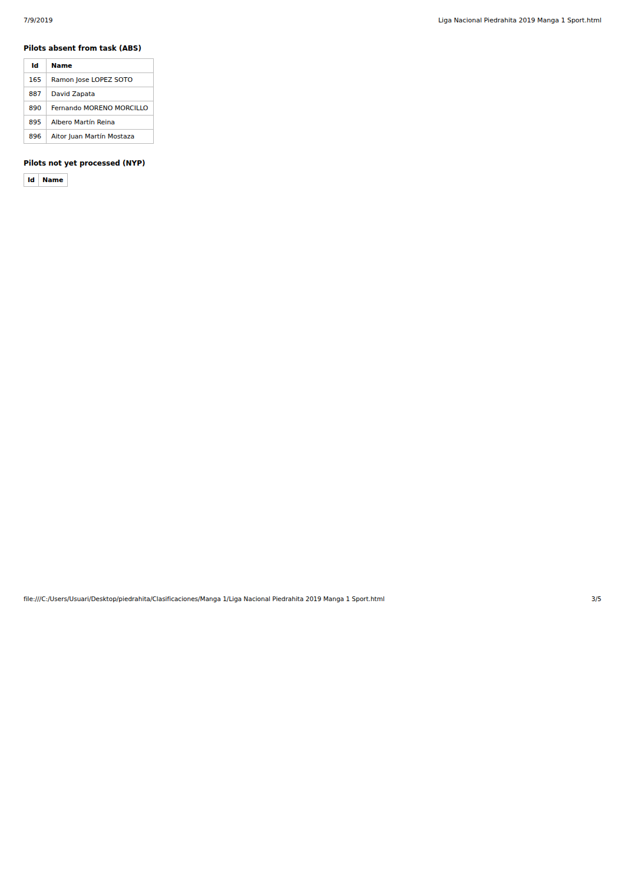7/9/2019
Liga Nacional Piedrahita 2019 Manga 1 Sport.html
Pilots absent from task (ABS)
| Id | Name |
| --- | --- |
| 165 | Ramon Jose LOPEZ SOTO |
| 887 | David Zapata |
| 890 | Fernando MORENO MORCILLO |
| 895 | Albero Martín Reina |
| 896 | Aitor Juan Martín Mostaza |
Pilots not yet processed (NYP)
| Id | Name |
| --- | --- |
file:///C:/Users/Usuari/Desktop/piedrahita/Clasificaciones/Manga 1/Liga Nacional Piedrahita 2019 Manga 1 Sport.html
3/5